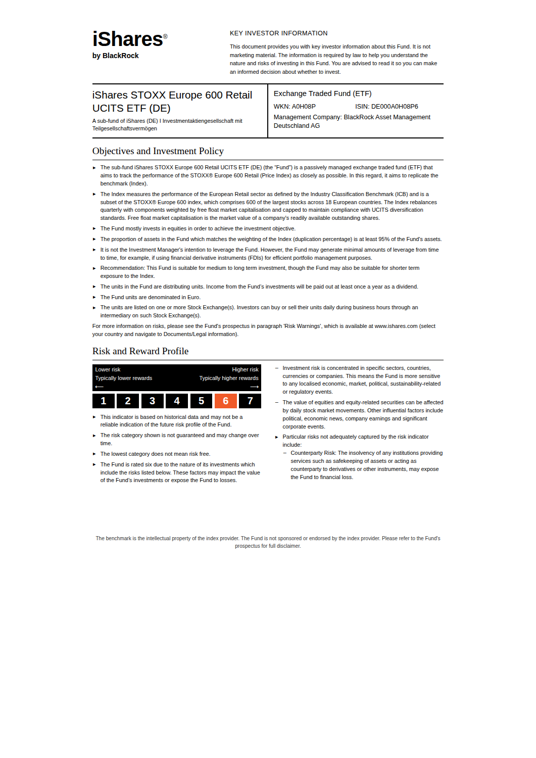iShares®
by BlackRock
KEY INVESTOR INFORMATION
This document provides you with key investor information about this Fund. It is not marketing material. The information is required by law to help you understand the nature and risks of investing in this Fund. You are advised to read it so you can make an informed decision about whether to invest.
iShares STOXX Europe 600 Retail UCITS ETF (DE)
A sub-fund of iShares (DE) I Investmentaktiengesellschaft mit Teilgesellschaftsvermögen
Exchange Traded Fund (ETF)
WKN: A0H08P
ISIN: DE000A0H08P6
Management Company: BlackRock Asset Management Deutschland AG
Objectives and Investment Policy
The sub-fund iShares STOXX Europe 600 Retail UCITS ETF (DE) (the “Fund”) is a passively managed exchange traded fund (ETF) that aims to track the performance of the STOXX® Europe 600 Retail (Price Index) as closely as possible. In this regard, it aims to replicate the benchmark (Index).
The Index measures the performance of the European Retail sector as defined by the Industry Classification Benchmark (ICB) and is a subset of the STOXX® Europe 600 index, which comprises 600 of the largest stocks across 18 European countries. The Index rebalances quarterly with components weighted by free float market capitalisation and capped to maintain compliance with UCITS diversification standards. Free float market capitalisation is the market value of a company's readily available outstanding shares.
The Fund mostly invests in equities in order to achieve the investment objective.
The proportion of assets in the Fund which matches the weighting of the Index (duplication percentage) is at least 95% of the Fund's assets.
It is not the Investment Manager's intention to leverage the Fund. However, the Fund may generate minimal amounts of leverage from time to time, for example, if using financial derivative instruments (FDIs) for efficient portfolio management purposes.
Recommendation: This Fund is suitable for medium to long term investment, though the Fund may also be suitable for shorter term exposure to the Index.
The units in the Fund are distributing units. Income from the Fund’s investments will be paid out at least once a year as a dividend.
The Fund units are denominated in Euro.
The units are listed on one or more Stock Exchange(s). Investors can buy or sell their units daily during business hours through an intermediary on such Stock Exchange(s).
For more information on risks, please see the Fund's prospectus in paragraph 'Risk Warnings', which is available at www.ishares.com (select your country and navigate to Documents/Legal information).
Risk and Reward Profile
Lower risk Higher risk
Typically lower rewards Typically higher rewards
⟵ ⟶
1
2
3
4
5
6
7
This indicator is based on historical data and may not be a reliable indication of the future risk profile of the Fund.
The risk category shown is not guaranteed and may change over time.
The lowest category does not mean risk free.
The Fund is rated six due to the nature of its investments which include the risks listed below. These factors may impact the value of the Fund’s investments or expose the Fund to losses.
Investment risk is concentrated in specific sectors, countries, currencies or companies. This means the Fund is more sensitive to any localised economic, market, political, sustainability-related or regulatory events.
The value of equities and equity-related securities can be affected by daily stock market movements. Other influential factors include political, economic news, company earnings and significant corporate events.
Particular risks not adequately captured by the risk indicator include:
Counterparty Risk: The insolvency of any institutions providing services such as safekeeping of assets or acting as counterparty to derivatives or other instruments, may expose the Fund to financial loss.
The benchmark is the intellectual property of the index provider. The Fund is not sponsored or endorsed by the index provider. Please refer to the Fund's prospectus for full disclaimer.